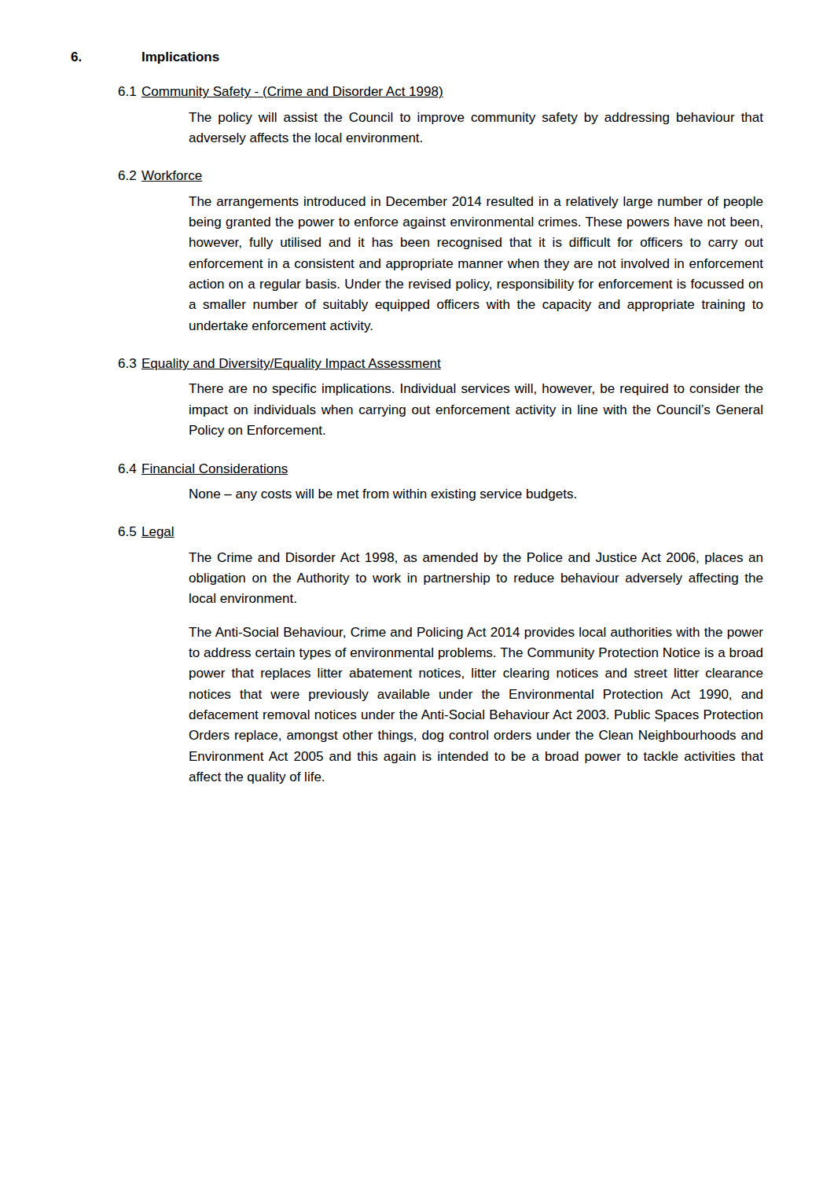6. Implications
6.1 Community Safety - (Crime and Disorder Act 1998)
The policy will assist the Council to improve community safety by addressing behaviour that adversely affects the local environment.
6.2 Workforce
The arrangements introduced in December 2014 resulted in a relatively large number of people being granted the power to enforce against environmental crimes. These powers have not been, however, fully utilised and it has been recognised that it is difficult for officers to carry out enforcement in a consistent and appropriate manner when they are not involved in enforcement action on a regular basis. Under the revised policy, responsibility for enforcement is focussed on a smaller number of suitably equipped officers with the capacity and appropriate training to undertake enforcement activity.
6.3 Equality and Diversity/Equality Impact Assessment
There are no specific implications. Individual services will, however, be required to consider the impact on individuals when carrying out enforcement activity in line with the Council’s General Policy on Enforcement.
6.4 Financial Considerations
None – any costs will be met from within existing service budgets.
6.5 Legal
The Crime and Disorder Act 1998, as amended by the Police and Justice Act 2006, places an obligation on the Authority to work in partnership to reduce behaviour adversely affecting the local environment.
The Anti-Social Behaviour, Crime and Policing Act 2014 provides local authorities with the power to address certain types of environmental problems. The Community Protection Notice is a broad power that replaces litter abatement notices, litter clearing notices and street litter clearance notices that were previously available under the Environmental Protection Act 1990, and defacement removal notices under the Anti-Social Behaviour Act 2003. Public Spaces Protection Orders replace, amongst other things, dog control orders under the Clean Neighbourhoods and Environment Act 2005 and this again is intended to be a broad power to tackle activities that affect the quality of life.